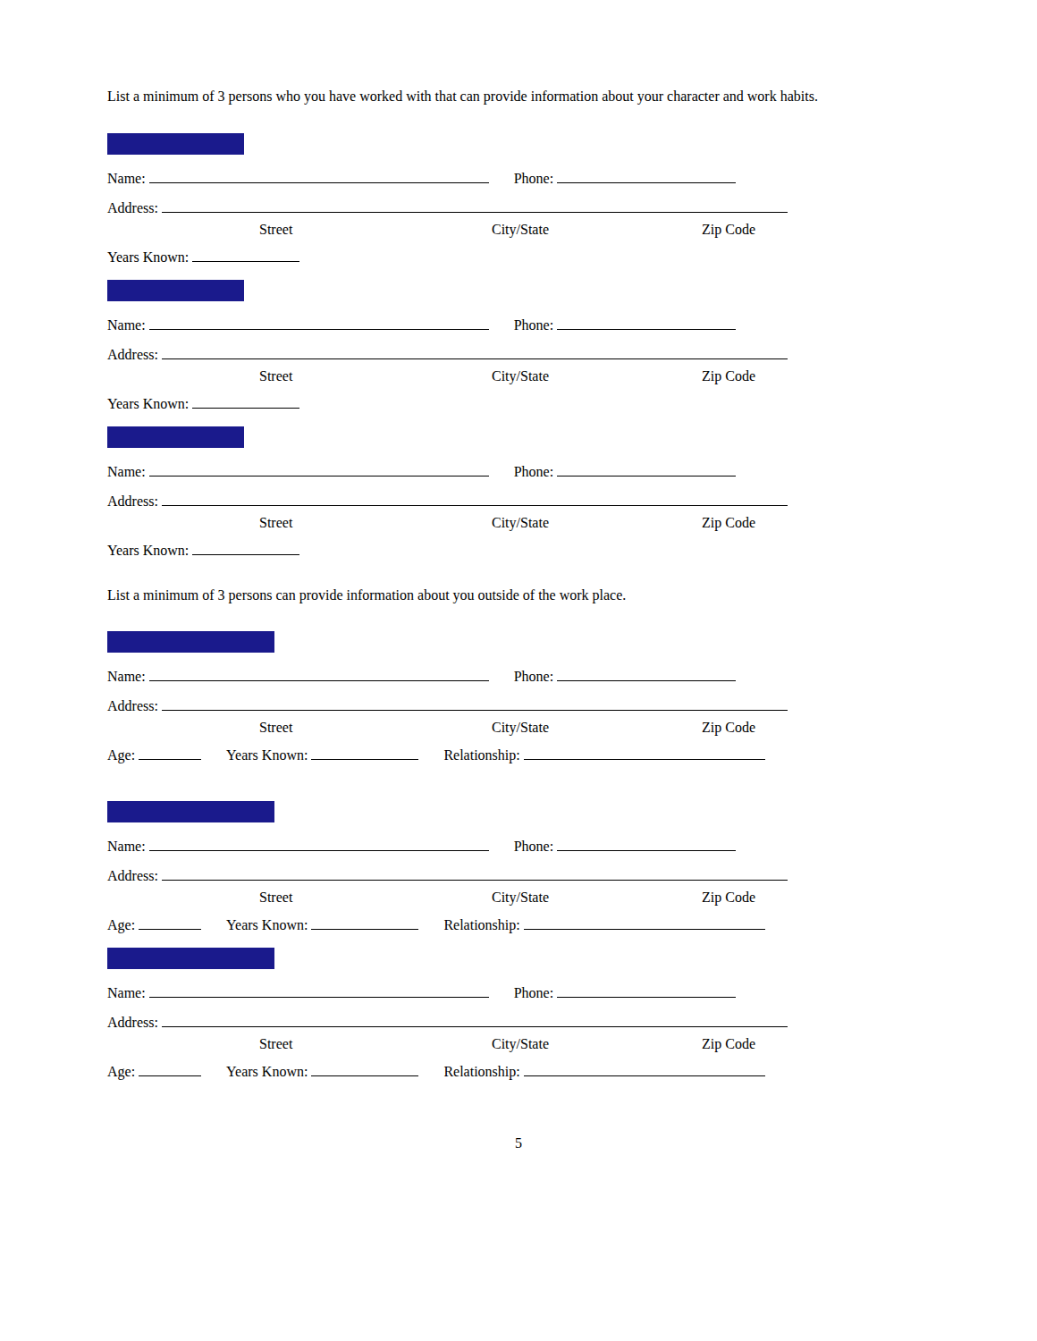List a minimum of 3 persons who you have worked with that can provide information about your character and work habits.
WORK REFERENCE
Name: Phone:
Address:
Street City/State Zip Code
Years Known:
WORK REFERENCE
Name: Phone:
Address:
Street City/State Zip Code
Years Known:
WORK REFERENCE
Name: Phone:
Address:
Street City/State Zip Code
Years Known:
List a minimum of 3 persons can provide information about you outside of the work place.
PERSONAL REFERENCE
Name: Phone:
Address:
Street City/State Zip Code
Age: Years Known: Relationship:
PERSONAL REFERENCE
Name: Phone:
Address:
Street City/State Zip Code
Age: Years Known: Relationship:
PERSONAL REFERENCE
Name: Phone:
Address:
Street City/State Zip Code
Age: Years Known: Relationship:
5